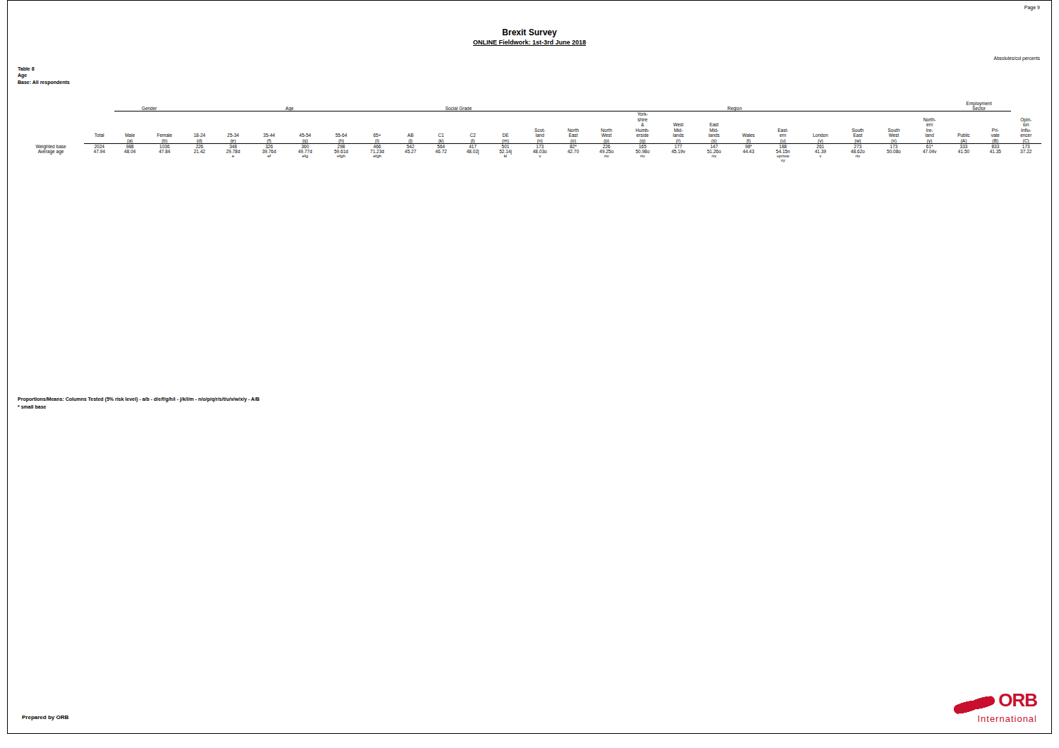Page 9
Brexit Survey
ONLINE Fieldwork: 1st-3rd June 2018
Absolutes/col percents
Table 8
Age
Base: All respondents
| | | Gender | Age | Social Grade | Region | Employment Sector | |
| | Total | Male | Female | 18-24 | 25-34 | 35-44 | 45-54 | 55-64 | 65+ | AB | C1 | C2 | DE | Scot- land | North East | North West | York- shire & Humb- erside | West Mid- lands | East Mid- lands | Wales | East- ern | London | South East | South West | North- ern Ire- land | Public | Pri- vate | Opin- ion Influ- encer |
| | | (a) | (b) | (d) | (e) | (f) | (g) | (h) | (i) | (j) | (k) | (l) | (m) | (n) | (o) | (p) | (q) | (r) | (s) | (t) | (u) | (v) | (w) | (x) | (y) | (A) | (B) | (C) |
| Weighted base | 2024 | 988 | 1036 | 226 | 348 | 326 | 360 | 298 | 466 | 542 | 564 | 417 | 501 | 173 | 82* | 226 | 165 | 177 | 147 | 98* | 188 | 261 | 273 | 173 | 61* | 333 | 833 | 173 |
| Average age | 47.94 | 48.04 | 47.84 | 21.42 | 29.78d | 39.76d | 49.77d | 59.61d | 71.23d | 45.27 | 46.72 | 48.02j | 52.14j | 48.03o | 42.70 | 49.25o | 50.98o | 45.19v | 51.26o | 44.43 | 54.15n | 41.39 | 48.62o | 50.08o | 47.04v | 41.50 | 41.35 | 37.22 |
| | | | | | e | ef | efg | efgh | efgh | | | | kl | v | | rtv | rtv | | rtv | | oprtvw | v | rtv | | | | | |
| | | | | | | | | | | | | | | | | | | | | | xy | | | | | | | |
Proportions/Means: Columns Tested (5% risk level) - a/b - d/e/f/g/h/i - j/k/l/m - n/o/p/q/r/s/t/u/v/w/x/y - A/B
* small base
Prepared by ORB
ORB
International